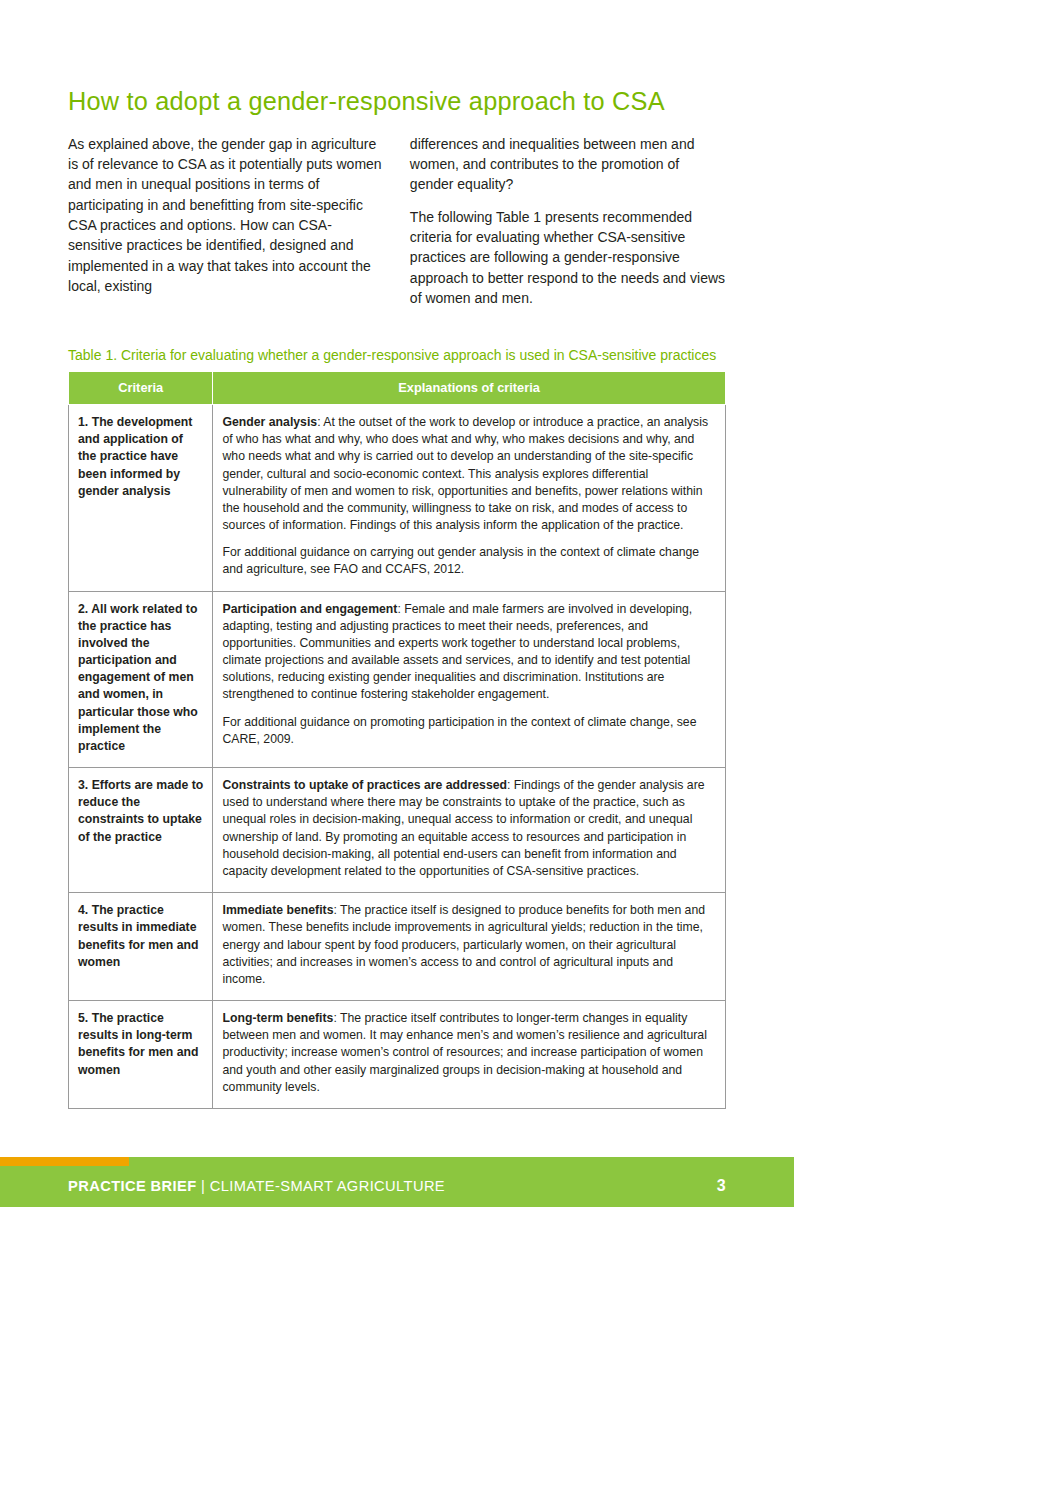How to adopt a gender-responsive approach to CSA
As explained above, the gender gap in agriculture is of relevance to CSA as it potentially puts women and men in unequal positions in terms of participating in and benefitting from site-specific CSA practices and options. How can CSA-sensitive practices be identified, designed and implemented in a way that takes into account the local, existing
differences and inequalities between men and women, and contributes to the promotion of gender equality?
The following Table 1 presents recommended criteria for evaluating whether CSA-sensitive practices are following a gender-responsive approach to better respond to the needs and views of women and men.
Table 1. Criteria for evaluating whether a gender-responsive approach is used in CSA-sensitive practices
| Criteria | Explanations of criteria |
| --- | --- |
| 1. The development and application of the practice have been informed by gender analysis | Gender analysis : At the outset of the work to develop or introduce a practice, an analysis of who has what and why, who does what and why, who makes decisions and why, and who needs what and why is carried out to develop an understanding of the site-specific gender, cultural and socio-economic context. This analysis explores differential vulnerability of men and women to risk, opportunities and benefits, power relations within the household and the community, willingness to take on risk, and modes of access to sources of information. Findings of this analysis inform the application of the practice. For additional guidance on carrying out gender analysis in the context of climate change and agriculture, see FAO and CCAFS, 2012. |
| 2. All work related to the practice has involved the participation and engagement of men and women, in particular those who implement the practice | Participation and engagement : Female and male farmers are involved in developing, adapting, testing and adjusting practices to meet their needs, preferences, and opportunities. Communities and experts work together to understand local problems, climate projections and available assets and services, and to identify and test potential solutions, reducing existing gender inequalities and discrimination. Institutions are strengthened to continue fostering stakeholder engagement. For additional guidance on promoting participation in the context of climate change, see CARE, 2009. |
| 3. Efforts are made to reduce the constraints to uptake of the practice | Constraints to uptake of practices are addressed : Findings of the gender analysis are used to understand where there may be constraints to uptake of the practice, such as unequal roles in decision-making, unequal access to information or credit, and unequal ownership of land. By promoting an equitable access to resources and participation in household decision-making, all potential end-users can benefit from information and capacity development related to the opportunities of CSA-sensitive practices. |
| 4. The practice results in immediate benefits for men and women | Immediate benefits : The practice itself is designed to produce benefits for both men and women. These benefits include improvements in agricultural yields; reduction in the time, energy and labour spent by food producers, particularly women, on their agricultural activities; and increases in women’s access to and control of agricultural inputs and income. |
| 5. The practice results in long-term benefits for men and women | Long-term benefits : The practice itself contributes to longer-term changes in equality between men and women. It may enhance men’s and women’s resilience and agricultural productivity; increase women’s control of resources; and increase participation of women and youth and other easily marginalized groups in decision-making at household and community levels. |
PRACTICE BRIEF | CLIMATE-SMART AGRICULTURE
3